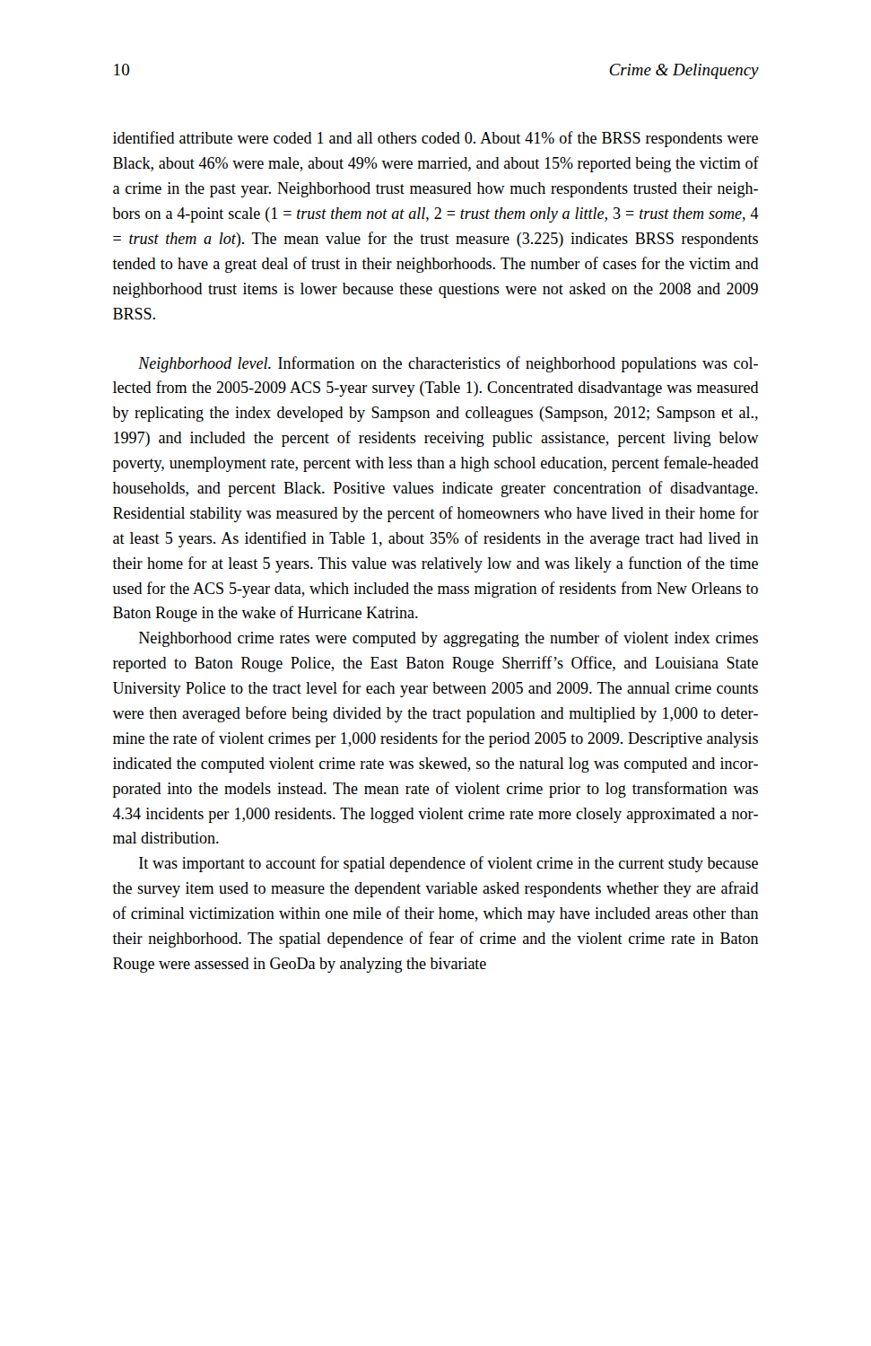10 Crime & Delinquency
identified attribute were coded 1 and all others coded 0. About 41% of the BRSS respondents were Black, about 46% were male, about 49% were married, and about 15% reported being the victim of a crime in the past year. Neighborhood trust measured how much respondents trusted their neighbors on a 4-point scale (1 = trust them not at all, 2 = trust them only a little, 3 = trust them some, 4 = trust them a lot). The mean value for the trust measure (3.225) indicates BRSS respondents tended to have a great deal of trust in their neighborhoods. The number of cases for the victim and neighborhood trust items is lower because these questions were not asked on the 2008 and 2009 BRSS.
Neighborhood level. Information on the characteristics of neighborhood populations was collected from the 2005-2009 ACS 5-year survey (Table 1). Concentrated disadvantage was measured by replicating the index developed by Sampson and colleagues (Sampson, 2012; Sampson et al., 1997) and included the percent of residents receiving public assistance, percent living below poverty, unemployment rate, percent with less than a high school education, percent female-headed households, and percent Black. Positive values indicate greater concentration of disadvantage. Residential stability was measured by the percent of homeowners who have lived in their home for at least 5 years. As identified in Table 1, about 35% of residents in the average tract had lived in their home for at least 5 years. This value was relatively low and was likely a function of the time used for the ACS 5-year data, which included the mass migration of residents from New Orleans to Baton Rouge in the wake of Hurricane Katrina.
Neighborhood crime rates were computed by aggregating the number of violent index crimes reported to Baton Rouge Police, the East Baton Rouge Sherriff’s Office, and Louisiana State University Police to the tract level for each year between 2005 and 2009. The annual crime counts were then averaged before being divided by the tract population and multiplied by 1,000 to determine the rate of violent crimes per 1,000 residents for the period 2005 to 2009. Descriptive analysis indicated the computed violent crime rate was skewed, so the natural log was computed and incorporated into the models instead. The mean rate of violent crime prior to log transformation was 4.34 incidents per 1,000 residents. The logged violent crime rate more closely approximated a normal distribution.
It was important to account for spatial dependence of violent crime in the current study because the survey item used to measure the dependent variable asked respondents whether they are afraid of criminal victimization within one mile of their home, which may have included areas other than their neighborhood. The spatial dependence of fear of crime and the violent crime rate in Baton Rouge were assessed in GeoDa by analyzing the bivariate